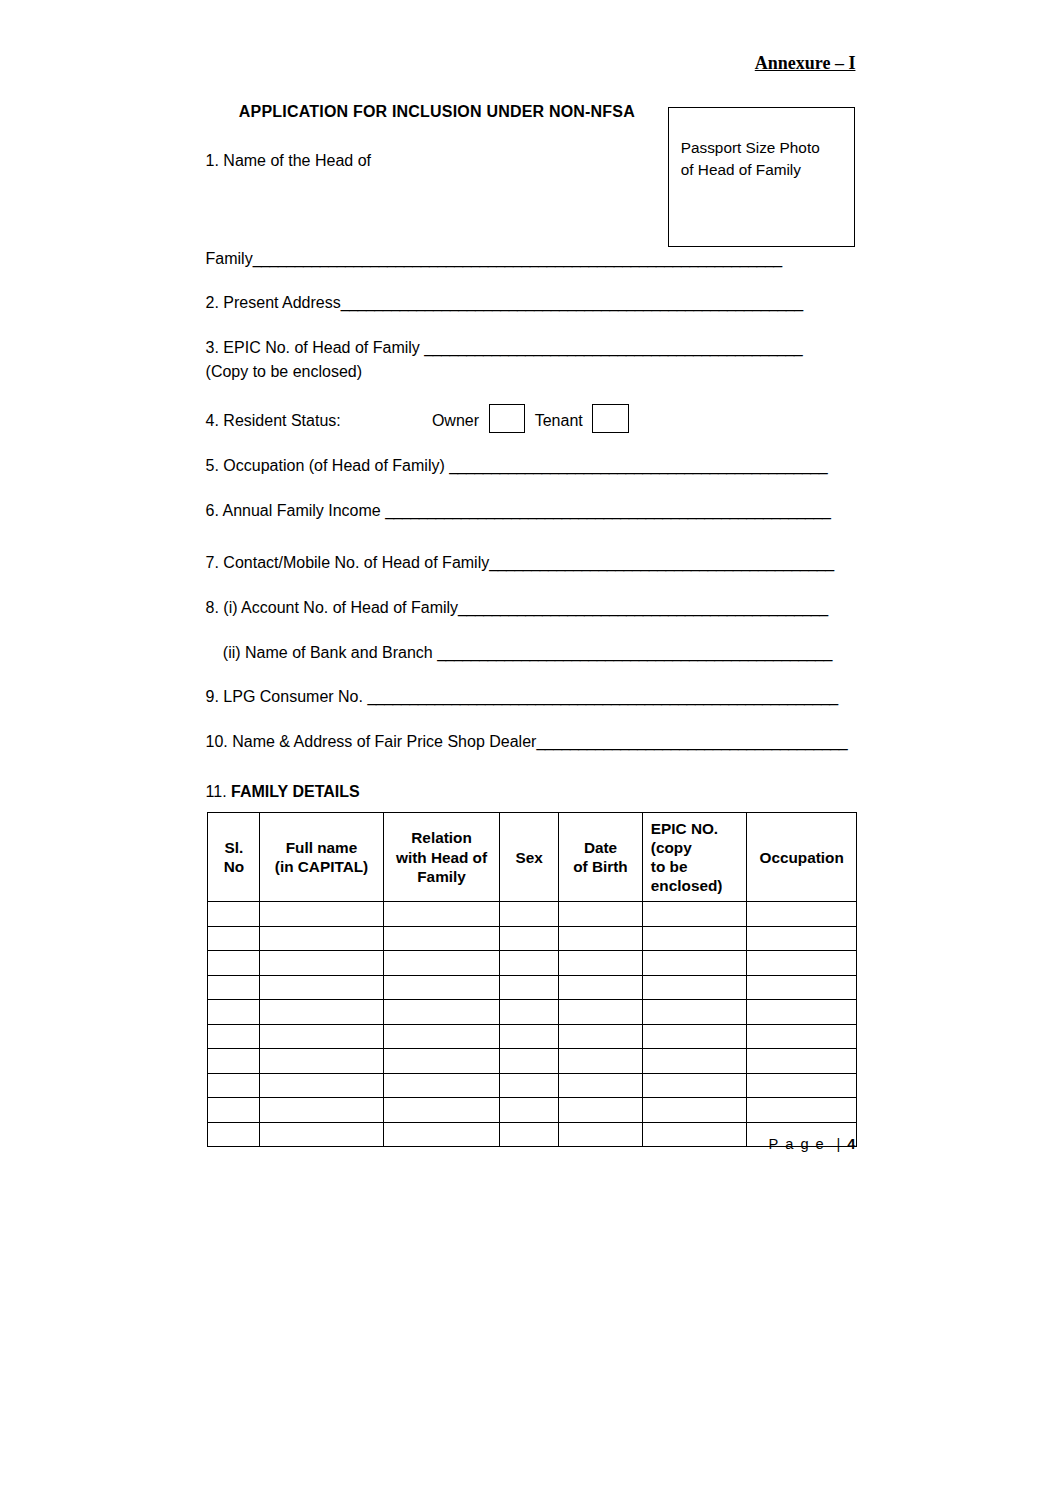Annexure – I
Passport Size Photo
of Head of Family
APPLICATION FOR INCLUSION UNDER NON-NFSA
1. Name of the Head of
Family_______________________________________________________________
2. Present Address_______________________________________________________
3. EPIC No. of Head of Family _____________________________________________
(Copy to be enclosed)
4. Resident Status: Owner Tenant
5. Occupation (of Head of Family) _____________________________________________
6. Annual Family Income _____________________________________________________
7. Contact/Mobile No. of Head of Family_________________________________________
8. (i) Account No. of Head of Family____________________________________________
(ii) Name of Bank and Branch _______________________________________________
9. LPG Consumer No. ________________________________________________________
10. Name & Address of Fair Price Shop Dealer_____________________________________
11. FAMILY DETAILS
| Sl. No | Full name (in CAPITAL) | Relation with Head of Family | Sex | Date of Birth | EPIC NO. (copy to be enclosed) | Occupation |
| --- | --- | --- | --- | --- | --- | --- |
P a g e | 4